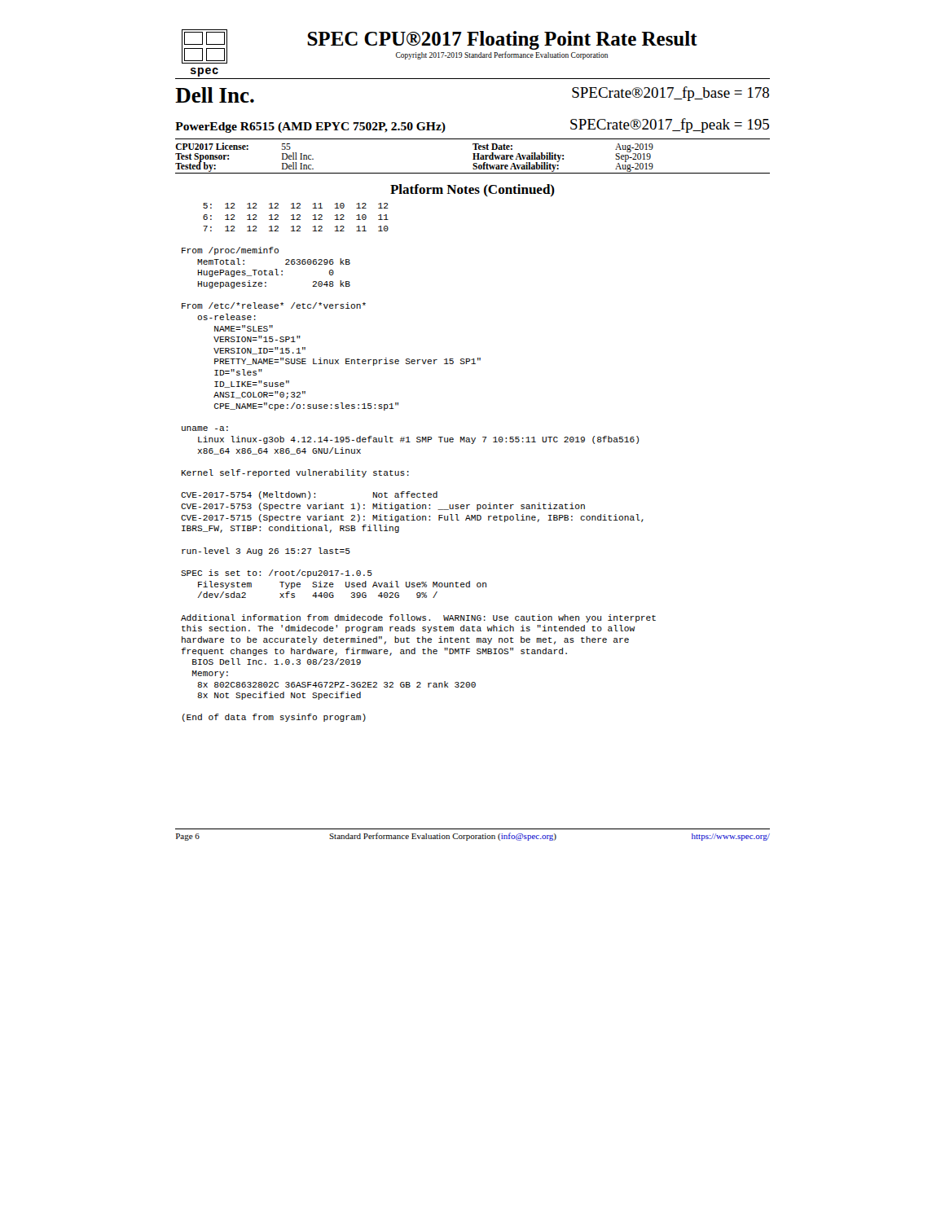spec
SPEC CPU®2017 Floating Point Rate Result
Copyright 2017-2019 Standard Performance Evaluation Corporation
Dell Inc.
SPECrate®2017_fp_base = 178
PowerEdge R6515 (AMD EPYC 7502P, 2.50 GHz)
SPECrate®2017_fp_peak = 195
CPU2017 License:
55
Test Sponsor:
Dell Inc.
Tested by:
Dell Inc.
Test Date:
Aug-2019
Hardware Availability:
Sep-2019
Software Availability:
Aug-2019
Platform Notes (Continued)
     5:  12  12  12  12  11  10  12  12
     6:  12  12  12  12  12  12  10  11
     7:  12  12  12  12  12  12  11  10

 From /proc/meminfo
    MemTotal:       263606296 kB
    HugePages_Total:        0
    Hugepagesize:        2048 kB

 From /etc/*release* /etc/*version*
    os-release:
       NAME="SLES"
       VERSION="15-SP1"
       VERSION_ID="15.1"
       PRETTY_NAME="SUSE Linux Enterprise Server 15 SP1"
       ID="sles"
       ID_LIKE="suse"
       ANSI_COLOR="0;32"
       CPE_NAME="cpe:/o:suse:sles:15:sp1"

 uname -a:
    Linux linux-g3ob 4.12.14-195-default #1 SMP Tue May 7 10:55:11 UTC 2019 (8fba516)
    x86_64 x86_64 x86_64 GNU/Linux

 Kernel self-reported vulnerability status:

 CVE-2017-5754 (Meltdown):          Not affected
 CVE-2017-5753 (Spectre variant 1): Mitigation: __user pointer sanitization
 CVE-2017-5715 (Spectre variant 2): Mitigation: Full AMD retpoline, IBPB: conditional,
 IBRS_FW, STIBP: conditional, RSB filling

 run-level 3 Aug 26 15:27 last=5

 SPEC is set to: /root/cpu2017-1.0.5
    Filesystem     Type  Size  Used Avail Use% Mounted on
    /dev/sda2      xfs   440G   39G  402G   9% /

 Additional information from dmidecode follows.  WARNING: Use caution when you interpret
 this section. The 'dmidecode' program reads system data which is "intended to allow
 hardware to be accurately determined", but the intent may not be met, as there are
 frequent changes to hardware, firmware, and the "DMTF SMBIOS" standard.
   BIOS Dell Inc. 1.0.3 08/23/2019
   Memory:
    8x 802C8632802C 36ASF4G72PZ-3G2E2 32 GB 2 rank 3200
    8x Not Specified Not Specified

 (End of data from sysinfo program)
Page 6
Standard Performance Evaluation Corporation (info@spec.org)
https://www.spec.org/